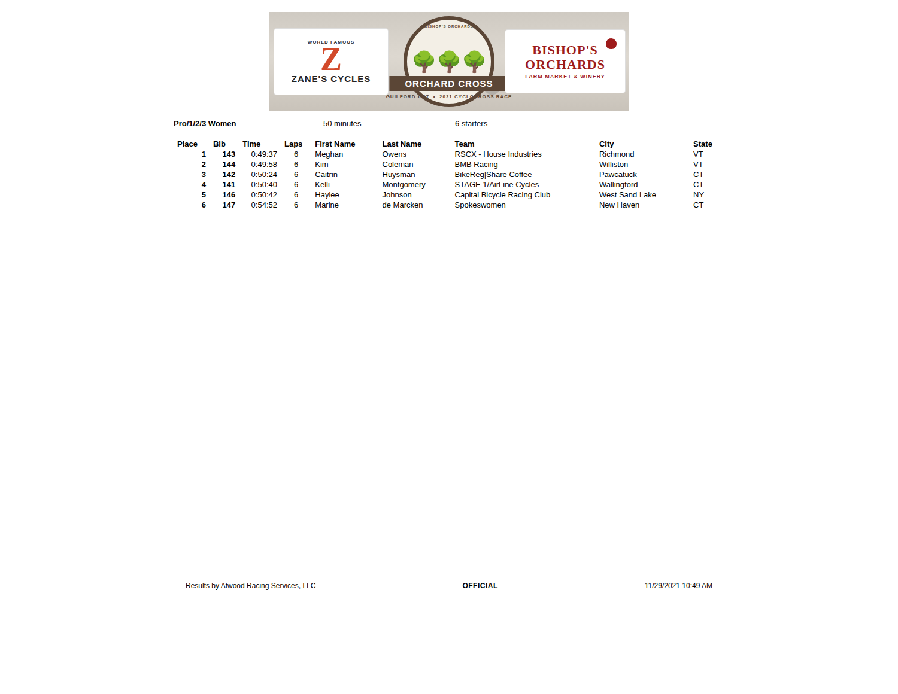WORLD FAMOUS
Z
ZANE'S CYCLES
BISHOP'S ORCHARDS
🌳🌳🌳
ORCHARD CROSS
GUILFORD • CT • 2021 CYCLOCROSS RACE
BISHOP'S
ORCHARDS
FARM MARKET & WINERY
Pro/1/2/3 Women
50 minutes
6 starters
| Place | Bib | Time | Laps | First Name | Last Name | Team | City | State |
| --- | --- | --- | --- | --- | --- | --- | --- | --- |
| 1 | 143 | 0:49:37 | 6 | Meghan | Owens | RSCX - House Industries | Richmond | VT |
| 2 | 144 | 0:49:58 | 6 | Kim | Coleman | BMB Racing | Williston | VT |
| 3 | 142 | 0:50:24 | 6 | Caitrin | Huysman | BikeReg/Share Coffee | Pawcatuck | CT |
| 4 | 141 | 0:50:40 | 6 | Kelli | Montgomery | STAGE 1/AirLine Cycles | Wallingford | CT |
| 5 | 146 | 0:50:42 | 6 | Haylee | Johnson | Capital Bicycle Racing Club | West Sand Lake | NY |
| 6 | 147 | 0:54:52 | 6 | Marine | de Marcken | Spokeswomen | New Haven | CT |
Results by Atwood Racing Services, LLC
OFFICIAL
11/29/2021 10:49 AM